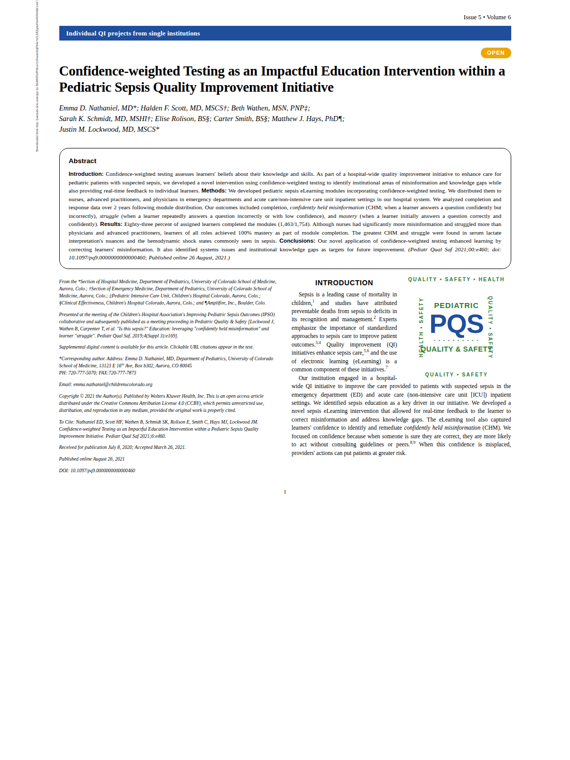Downloaded from http://journals.lww.com/pqs by BhDMf5ePHKav1zEoum1tQfN4a+kJLhEZgbsIHo4XMi0hCywCX1AWnYQp/IlQrHD3i3D0OdRyi7TvSf4Cf3VC1y0abgyQ2Oq/gGaMwIZLe= on 05/19/2022
Issue 5 • Volume 6
Individual QI projects from single institutions
OPEN
Confidence-weighted Testing as an Impactful Education Intervention within a Pediatric Sepsis Quality Improvement Initiative
Emma D. Nathaniel, MD*; Halden F. Scott, MD, MSCS†; Beth Wathen, MSN, PNP‡;
Sarah K. Schmidt, MD, MSHI†; Elise Rolison, BS§; Carter Smith, BS§; Matthew J. Hays, PhD¶;
Justin M. Lockwood, MD, MSCS*
Abstract
Introduction: Confidence-weighted testing assesses learners' beliefs about their knowledge and skills. As part of a hospital-wide quality improvement initiative to enhance care for pediatric patients with suspected sepsis, we developed a novel intervention using confidence-weighted testing to identify institutional areas of misinformation and knowledge gaps while also providing real-time feedback to individual learners. Methods: We developed pediatric sepsis eLearning modules incorporating confidence-weighted testing. We distributed them to nurses, advanced practitioners, and physicians in emergency departments and acute care/non-intensive care unit inpatient settings in our hospital system. We analyzed completion and response data over 2 years following module distribution. Our outcomes included completion, confidently held misinformation (CHM; when a learner answers a question confidently but incorrectly), struggle (when a learner repeatedly answers a question incorrectly or with low confidence), and mastery (when a learner initially answers a question correctly and confidently). Results: Eighty-three percent of assigned learners completed the modules (1,463/1,754). Although nurses had significantly more misinformation and struggled more than physicians and advanced practitioners, learners of all roles achieved 100% mastery as part of module completion. The greatest CHM and struggle were found in serum lactate interpretation's nuances and the hemodynamic shock states commonly seen in sepsis. Conclusions: Our novel application of confidence-weighted testing enhanced learning by correcting learners' misinformation. It also identified systems issues and institutional knowledge gaps as targets for future improvement. (Pediatr Qual Saf 2021;00:e460; doi: 10.1097/pq9.0000000000000460; Published online 26 August, 2021.)
From the *Section of Hospital Medicine, Department of Pediatrics, University of Colorado School of Medicine, Aurora, Colo.; †Section of Emergency Medicine, Department of Pediatrics, University of Colorado School of Medicine, Aurora, Colo.; ‡Pediatric Intensive Care Unit, Children's Hospital Colorado, Aurora, Colo.; §Clinical Effectiveness, Children's Hospital Colorado, Aurora, Colo.; and ¶Amplifire, Inc., Boulder, Colo.
Presented at the meeting of the Children's Hospital Association's Improving Pediatric Sepsis Outcomes (IPSO) collaborative and subsequently published as a meeting proceeding in Pediatric Quality & Safety [Lockwood J, Wathen B, Carpenter T, et al. "Is this sepsis?" Education: leveraging "confidently held misinformation" and learner "struggle". Pediatr Qual Saf. 2019;4(Suppl 3):e169].
Supplemental digital content is available for this article. Clickable URL citations appear in the text.
*Corresponding author. Address: Emma D. Nathaniel, MD, Department of Pediatrics, University of Colorado School of Medicine, 13123 E 16th Ave, Box b302, Aurora, CO 80045
PH: 720-777-5070; FAX:720-777-7873
Email: emma.nathaniel@childrenscolorado.org
Copyright © 2021 the Author(s). Published by Wolters Kluwer Health, Inc. This is an open access article distributed under the Creative Commons Attribution License 4.0 (CCBY), which permits unrestricted use, distribution, and reproduction in any medium, provided the original work is properly cited.
To Cite: Nathaniel ED, Scott HF, Wathen B, Schmidt SK, Rolison E, Smith C, Hays MJ, Lockwood JM. Confidence-weighted Testing as an Impactful Education Intervention within a Pediatric Sepsis Quality Improvement Initiative. Pediatr Qual Saf 2021;6:e460.
Received for publication July 8, 2020; Accepted March 26, 2021.
Published online August 26, 2021
DOI: 10.1097/pq9.0000000000000460
QUALITY • SAFETY • HEALTH QUALITY • SAFETY QUALITY • SAFETY HEALTH • SAFETY
PEDIATRIC
PQS
• • • • • • • • • •
QUALITY & SAFETY
INTRODUCTION
Sepsis is a leading cause of mortality in children,1 and studies have attributed preventable deaths from sepsis to deficits in its recognition and management.2 Experts emphasize the importance of standardized approaches to sepsis care to improve patient outcomes.3,4 Quality improvement (QI) initiatives enhance sepsis care,5,6 and the use of electronic learning (eLearning) is a common component of these initiatives.7
Our institution engaged in a hospital-wide QI initiative to improve the care provided to patients with suspected sepsis in the emergency department (ED) and acute care (non-intensive care unit [ICU]) inpatient settings. We identified sepsis education as a key driver in our initiative. We developed a novel sepsis eLearning intervention that allowed for real-time feedback to the learner to correct misinformation and address knowledge gaps. The eLearning tool also captured learners' confidence to identify and remediate confidently held misinformation (CHM). We focused on confidence because when someone is sure they are correct, they are more likely to act without consulting guidelines or peers.8,9 When this confidence is misplaced, providers' actions can put patients at greater risk.
1